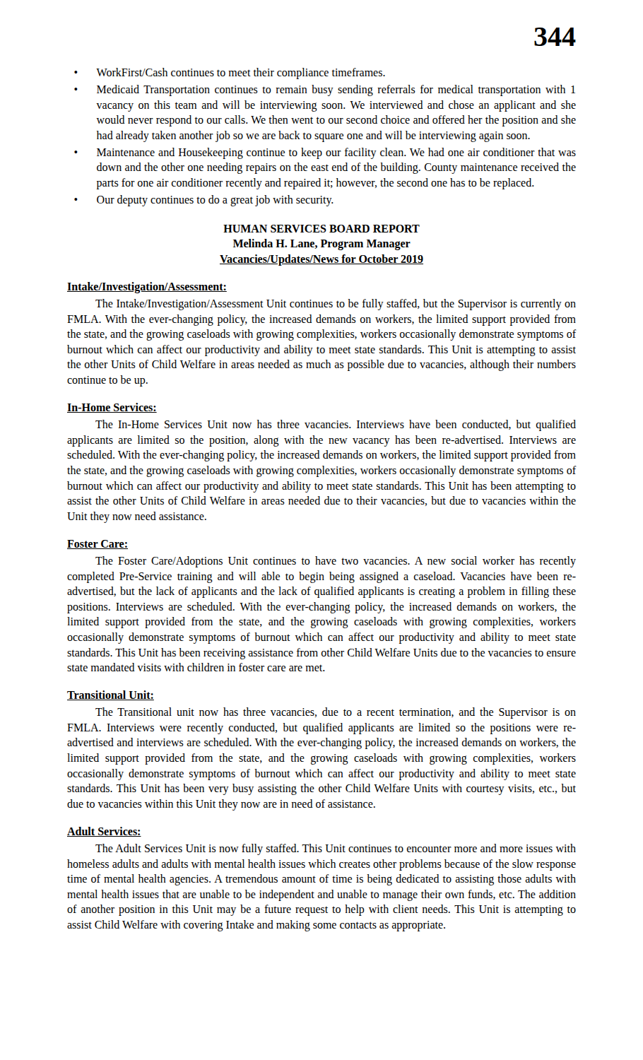344
WorkFirst/Cash continues to meet their compliance timeframes.
Medicaid Transportation continues to remain busy sending referrals for medical transportation with 1 vacancy on this team and will be interviewing soon. We interviewed and chose an applicant and she would never respond to our calls. We then went to our second choice and offered her the position and she had already taken another job so we are back to square one and will be interviewing again soon.
Maintenance and Housekeeping continue to keep our facility clean. We had one air conditioner that was down and the other one needing repairs on the east end of the building. County maintenance received the parts for one air conditioner recently and repaired it; however, the second one has to be replaced.
Our deputy continues to do a great job with security.
HUMAN SERVICES BOARD REPORT Melinda H. Lane, Program Manager Vacancies/Updates/News for October 2019
Intake/Investigation/Assessment:
The Intake/Investigation/Assessment Unit continues to be fully staffed, but the Supervisor is currently on FMLA. With the ever-changing policy, the increased demands on workers, the limited support provided from the state, and the growing caseloads with growing complexities, workers occasionally demonstrate symptoms of burnout which can affect our productivity and ability to meet state standards. This Unit is attempting to assist the other Units of Child Welfare in areas needed as much as possible due to vacancies, although their numbers continue to be up.
In-Home Services:
The In-Home Services Unit now has three vacancies. Interviews have been conducted, but qualified applicants are limited so the position, along with the new vacancy has been re-advertised. Interviews are scheduled. With the ever-changing policy, the increased demands on workers, the limited support provided from the state, and the growing caseloads with growing complexities, workers occasionally demonstrate symptoms of burnout which can affect our productivity and ability to meet state standards. This Unit has been attempting to assist the other Units of Child Welfare in areas needed due to their vacancies, but due to vacancies within the Unit they now need assistance.
Foster Care:
The Foster Care/Adoptions Unit continues to have two vacancies. A new social worker has recently completed Pre-Service training and will able to begin being assigned a caseload. Vacancies have been re-advertised, but the lack of applicants and the lack of qualified applicants is creating a problem in filling these positions. Interviews are scheduled. With the ever-changing policy, the increased demands on workers, the limited support provided from the state, and the growing caseloads with growing complexities, workers occasionally demonstrate symptoms of burnout which can affect our productivity and ability to meet state standards. This Unit has been receiving assistance from other Child Welfare Units due to the vacancies to ensure state mandated visits with children in foster care are met.
Transitional Unit:
The Transitional unit now has three vacancies, due to a recent termination, and the Supervisor is on FMLA. Interviews were recently conducted, but qualified applicants are limited so the positions were re-advertised and interviews are scheduled. With the ever-changing policy, the increased demands on workers, the limited support provided from the state, and the growing caseloads with growing complexities, workers occasionally demonstrate symptoms of burnout which can affect our productivity and ability to meet state standards. This Unit has been very busy assisting the other Child Welfare Units with courtesy visits, etc., but due to vacancies within this Unit they now are in need of assistance.
Adult Services:
The Adult Services Unit is now fully staffed. This Unit continues to encounter more and more issues with homeless adults and adults with mental health issues which creates other problems because of the slow response time of mental health agencies. A tremendous amount of time is being dedicated to assisting those adults with mental health issues that are unable to be independent and unable to manage their own funds, etc. The addition of another position in this Unit may be a future request to help with client needs. This Unit is attempting to assist Child Welfare with covering Intake and making some contacts as appropriate.